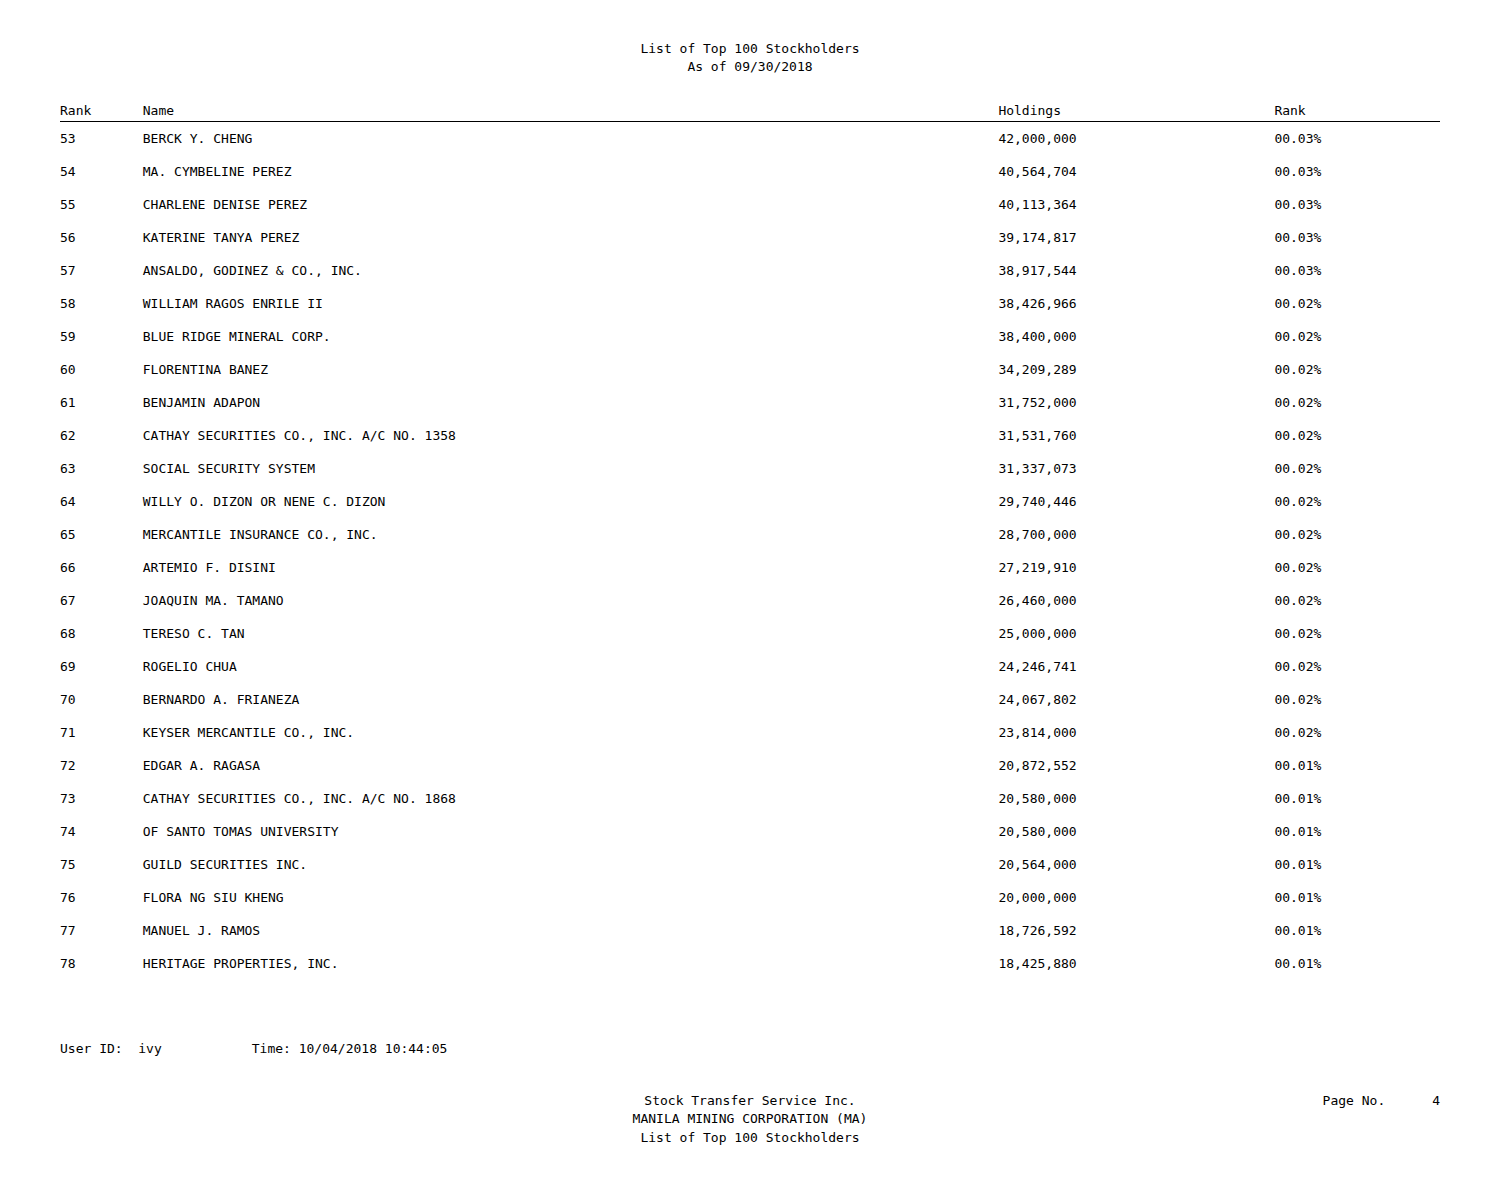List of Top 100 Stockholders
As of 09/30/2018
| Rank | Name | Holdings | Rank |
| --- | --- | --- | --- |
| 53 | BERCK Y. CHENG | 42,000,000 | 00.03% |
| 54 | MA. CYMBELINE PEREZ | 40,564,704 | 00.03% |
| 55 | CHARLENE DENISE PEREZ | 40,113,364 | 00.03% |
| 56 | KATERINE TANYA PEREZ | 39,174,817 | 00.03% |
| 57 | ANSALDO, GODINEZ & CO., INC. | 38,917,544 | 00.03% |
| 58 | WILLIAM RAGOS ENRILE II | 38,426,966 | 00.02% |
| 59 | BLUE RIDGE MINERAL CORP. | 38,400,000 | 00.02% |
| 60 | FLORENTINA BANEZ | 34,209,289 | 00.02% |
| 61 | BENJAMIN ADAPON | 31,752,000 | 00.02% |
| 62 | CATHAY SECURITIES CO., INC. A/C NO. 1358 | 31,531,760 | 00.02% |
| 63 | SOCIAL SECURITY SYSTEM | 31,337,073 | 00.02% |
| 64 | WILLY O. DIZON OR NENE C. DIZON | 29,740,446 | 00.02% |
| 65 | MERCANTILE INSURANCE CO., INC. | 28,700,000 | 00.02% |
| 66 | ARTEMIO F. DISINI | 27,219,910 | 00.02% |
| 67 | JOAQUIN MA. TAMANO | 26,460,000 | 00.02% |
| 68 | TERESO C. TAN | 25,000,000 | 00.02% |
| 69 | ROGELIO CHUA | 24,246,741 | 00.02% |
| 70 | BERNARDO A. FRIANEZA | 24,067,802 | 00.02% |
| 71 | KEYSER MERCANTILE CO., INC. | 23,814,000 | 00.02% |
| 72 | EDGAR A. RAGASA | 20,872,552 | 00.01% |
| 73 | CATHAY SECURITIES CO., INC. A/C NO. 1868 | 20,580,000 | 00.01% |
| 74 | OF SANTO TOMAS UNIVERSITY | 20,580,000 | 00.01% |
| 75 | GUILD SECURITIES INC. | 20,564,000 | 00.01% |
| 76 | FLORA NG SIU KHENG | 20,000,000 | 00.01% |
| 77 | MANUEL J. RAMOS | 18,726,592 | 00.01% |
| 78 | HERITAGE PROPERTIES, INC. | 18,425,880 | 00.01% |
User ID: ivyTime: 10/04/2018 10:44:05
Stock Transfer Service Inc.Page No. 4
MANILA MINING CORPORATION (MA)
List of Top 100 Stockholders